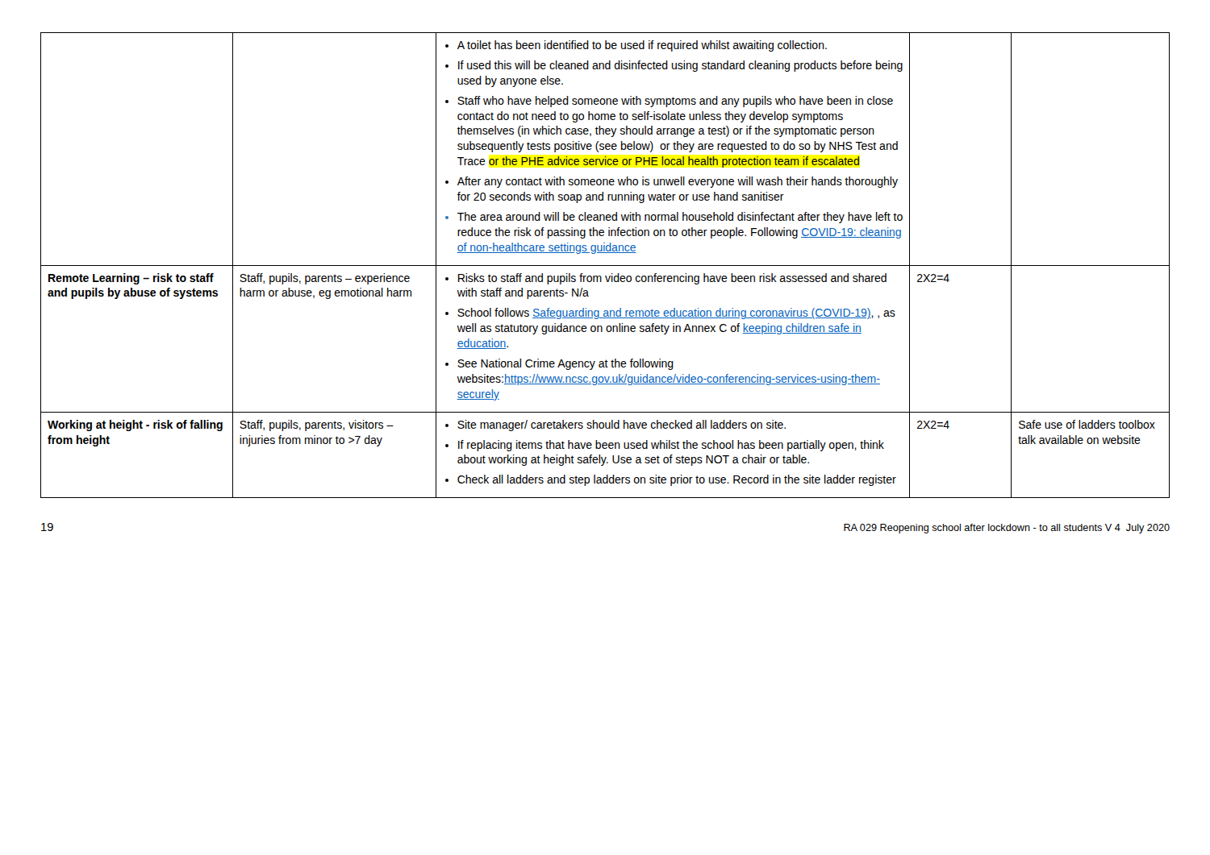| | | A toilet has been identified to be used if required whilst awaiting collection. If used this will be cleaned and disinfected using standard cleaning products before being used by anyone else. Staff who have helped someone with symptoms and any pupils who have been in close contact do not need to go home to self-isolate unless they develop symptoms themselves (in which case, they should arrange a test) or if the symptomatic person subsequently tests positive (see below) or they are requested to do so by NHS Test and Trace or the PHE advice service or PHE local health protection team if escalated After any contact with someone who is unwell everyone will wash their hands thoroughly for 20 seconds with soap and running water or use hand sanitiser The area around will be cleaned with normal household disinfectant after they have left to reduce the risk of passing the infection on to other people. Following COVID-19: cleaning of non-healthcare settings guidance | | |
| Remote Learning – risk to staff and pupils by abuse of systems | Staff, pupils, parents – experience harm or abuse, eg emotional harm | Risks to staff and pupils from video conferencing have been risk assessed and shared with staff and parents- N/a School follows Safeguarding and remote education during coronavirus (COVID-19) , , as well as statutory guidance on online safety in Annex C of keeping children safe in education . See National Crime Agency at the following websites: https://www.ncsc.gov.uk/guidance/video-conferencing-services-using-them-securely | 2X2=4 | |
| Working at height - risk of falling from height | Staff, pupils, parents, visitors – injuries from minor to >7 day | Site manager/ caretakers should have checked all ladders on site. If replacing items that have been used whilst the school has been partially open, think about working at height safely. Use a set of steps NOT a chair or table. Check all ladders and step ladders on site prior to use. Record in the site ladder register | 2X2=4 | Safe use of ladders toolbox talk available on website |
19
RA 029 Reopening school after lockdown - to all students V 4 July 2020